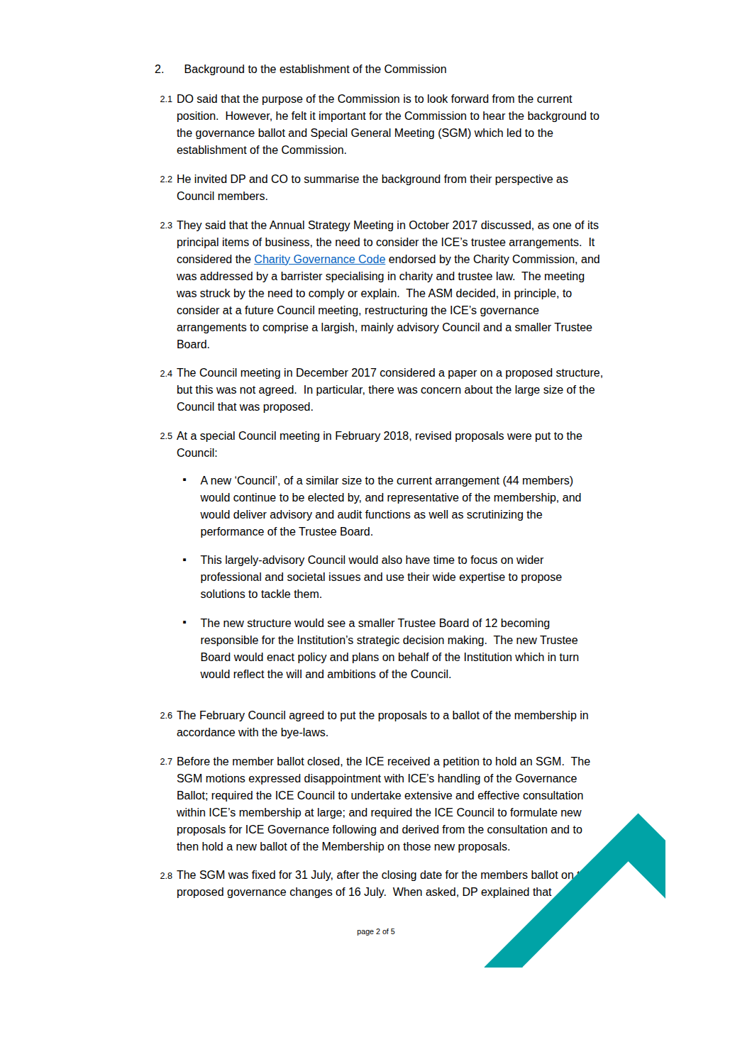2.
Background to the establishment of the Commission
2.1
DO said that the purpose of the Commission is to look forward from the current position. However, he felt it important for the Commission to hear the background to the governance ballot and Special General Meeting (SGM) which led to the establishment of the Commission.
2.2
He invited DP and CO to summarise the background from their perspective as Council members.
2.3
They said that the Annual Strategy Meeting in October 2017 discussed, as one of its principal items of business, the need to consider the ICE’s trustee arrangements. It considered the Charity Governance Code endorsed by the Charity Commission, and was addressed by a barrister specialising in charity and trustee law. The meeting was struck by the need to comply or explain. The ASM decided, in principle, to consider at a future Council meeting, restructuring the ICE’s governance arrangements to comprise a largish, mainly advisory Council and a smaller Trustee Board.
2.4
The Council meeting in December 2017 considered a paper on a proposed structure, but this was not agreed. In particular, there was concern about the large size of the Council that was proposed.
2.5
At a special Council meeting in February 2018, revised proposals were put to the Council:
A new ‘Council’, of a similar size to the current arrangement (44 members) would continue to be elected by, and representative of the membership, and would deliver advisory and audit functions as well as scrutinizing the performance of the Trustee Board.
This largely-advisory Council would also have time to focus on wider professional and societal issues and use their wide expertise to propose solutions to tackle them.
The new structure would see a smaller Trustee Board of 12 becoming responsible for the Institution’s strategic decision making. The new Trustee Board would enact policy and plans on behalf of the Institution which in turn would reflect the will and ambitions of the Council.
2.6
The February Council agreed to put the proposals to a ballot of the membership in accordance with the bye-laws.
2.7
Before the member ballot closed, the ICE received a petition to hold an SGM. The SGM motions expressed disappointment with ICE’s handling of the Governance Ballot; required the ICE Council to undertake extensive and effective consultation within ICE’s membership at large; and required the ICE Council to formulate new proposals for ICE Governance following and derived from the consultation and to then hold a new ballot of the Membership on those new proposals.
2.8
The SGM was fixed for 31 July, after the closing date for the members ballot on the proposed governance changes of 16 July. When asked, DP explained that
page 2 of 5